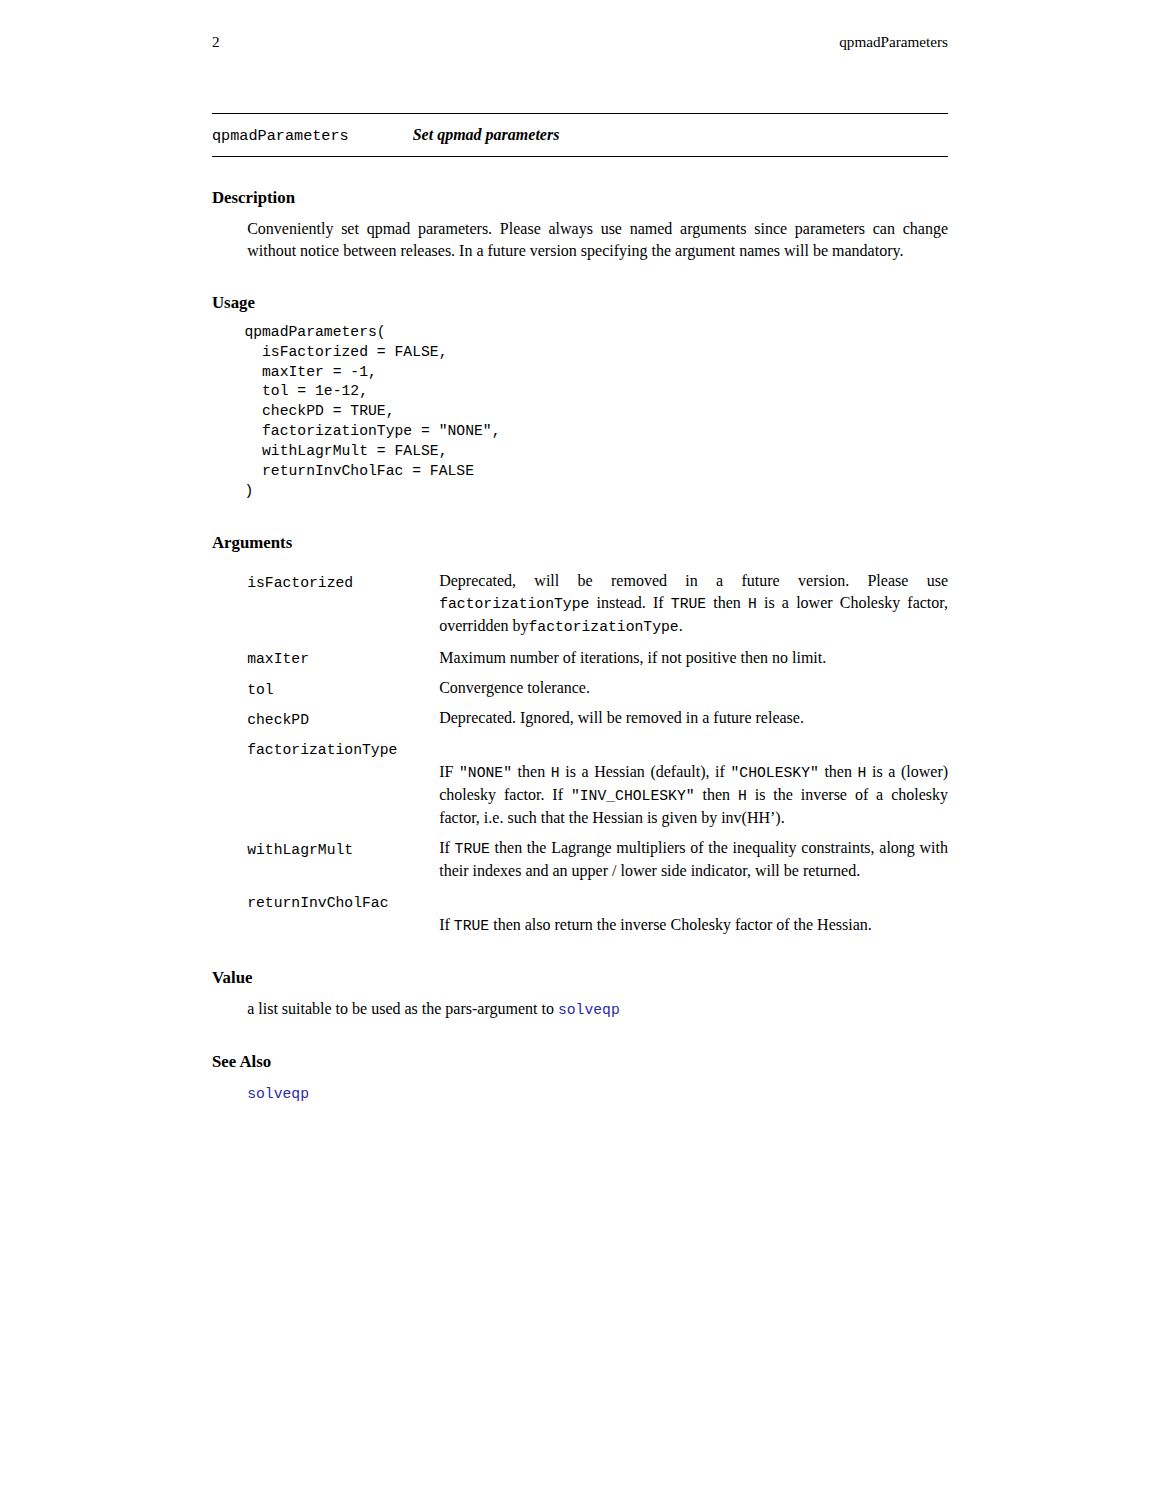2 qpmadParameters
qpmadParameters Set qpmad parameters
Description
Conveniently set qpmad parameters. Please always use named arguments since parameters can change without notice between releases. In a future version specifying the argument names will be mandatory.
Usage
qpmadParameters(
  isFactorized = FALSE,
  maxIter = -1,
  tol = 1e-12,
  checkPD = TRUE,
  factorizationType = "NONE",
  withLagrMult = FALSE,
  returnInvCholFac = FALSE
)
Arguments
isFactorized
Deprecated, will be removed in a future version. Please use factorizationType instead. If TRUE then H is a lower Cholesky factor, overridden byfactorizationType.
maxIter
Maximum number of iterations, if not positive then no limit.
tol
Convergence tolerance.
checkPD
Deprecated. Ignored, will be removed in a future release.
factorizationType
IF "NONE" then H is a Hessian (default), if "CHOLESKY" then H is a (lower) cholesky factor. If "INV_CHOLESKY" then H is the inverse of a cholesky factor, i.e. such that the Hessian is given by inv(HH’).
withLagrMult
If TRUE then the Lagrange multipliers of the inequality constraints, along with their indexes and an upper / lower side indicator, will be returned.
returnInvCholFac
If TRUE then also return the inverse Cholesky factor of the Hessian.
Value
a list suitable to be used as the pars-argument to solveqp
See Also
solveqp